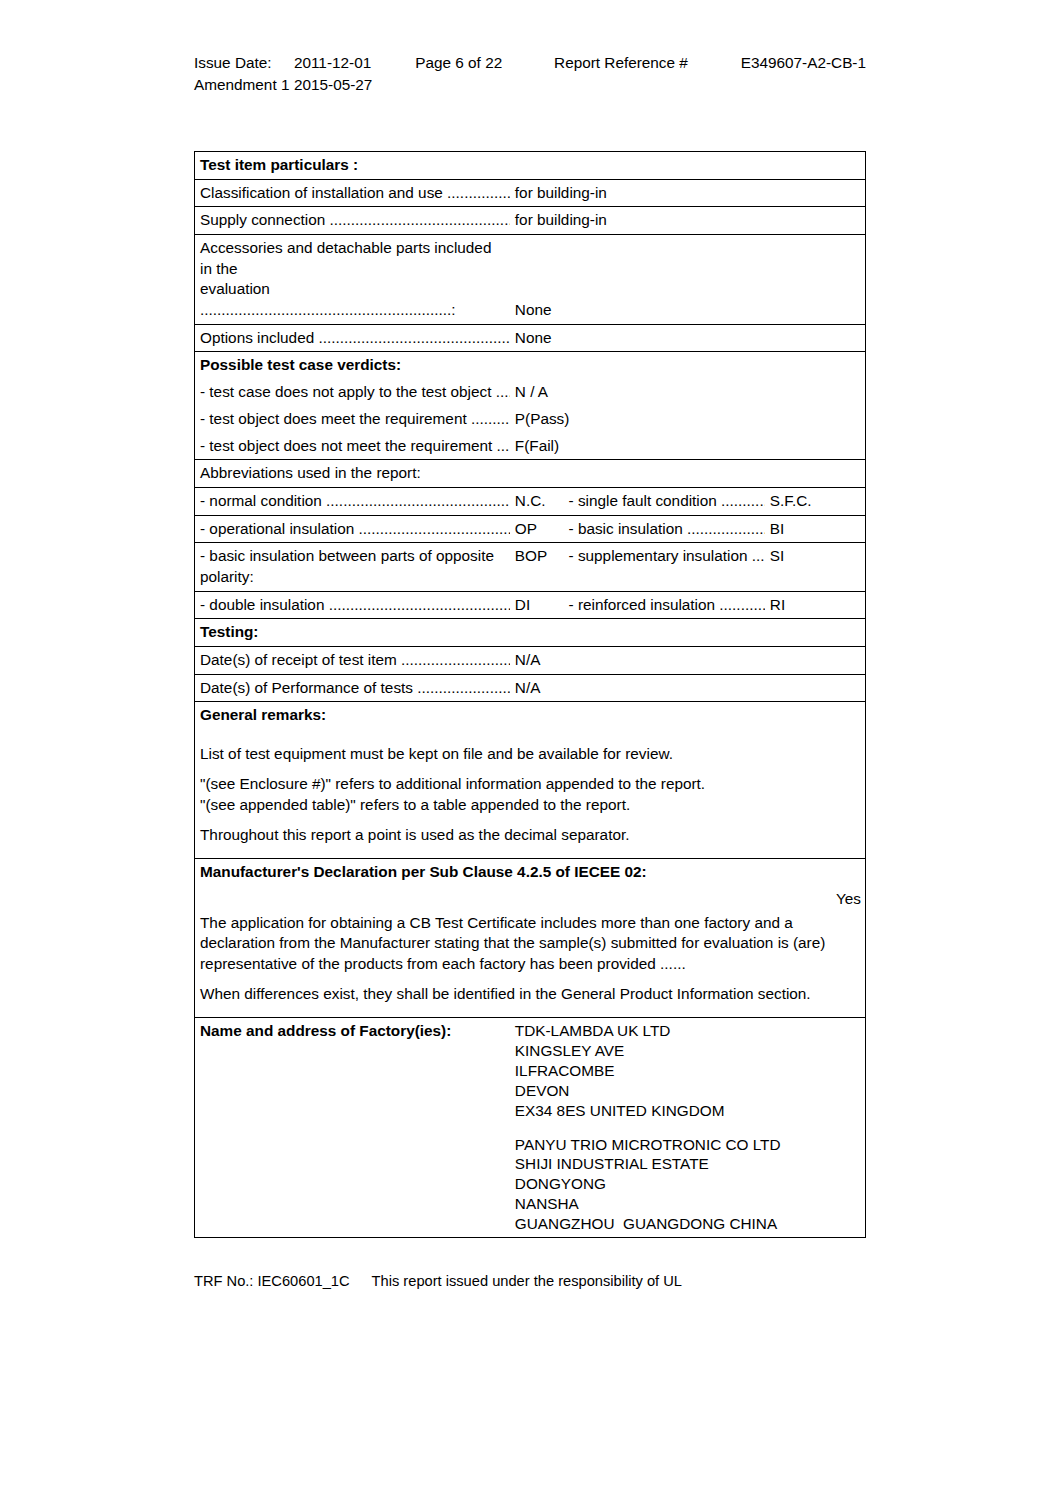| Issue Date: | 2011-12-01 | Page 6 of 22 | Report Reference # | E349607-A2-CB-1 |
| Amendment 1 | 2015-05-27 | | | |
| Test item particulars : |
| Classification of installation and use ....................: | for building-in |
| Supply connection ................................................: | for building-in |
| Accessories and detachable parts included in the evaluation ...........................................................: | None |
| Options included .................................................: | None |
| Possible test case verdicts: |
| - test case does not apply to the test object ...........: | N / A |
| - test object does meet the requirement .................: | P(Pass) |
| - test object does not meet the requirement ...........: | F(Fail) |
| Abbreviations used in the report: |
| - normal condition ............................................: | N.C. | - single fault condition ................ : | S.F.C. |
| - operational insulation ....................................: | OP | - basic insulation ........................ : | BI |
| - basic insulation between parts of opposite polarity: | BOP | - supplementary insulation ......... : | SI |
| - double insulation ............................................: | DI | - reinforced insulation ................ : | RI |
| Testing: |
| Date(s) of receipt of test item ...............................: | N/A |
| Date(s) of Performance of tests ............................: | N/A |
| General remarks: |
| List of test equipment must be kept on file and be available for review. "(see Enclosure #)" refers to additional information appended to the report. "(see appended table)" refers to a table appended to the report. Throughout this report a point is used as the decimal separator. |
| Manufacturer's Declaration per Sub Clause 4.2.5 of IECEE 02: |
| Yes |
| The application for obtaining a CB Test Certificate includes more than one factory and a declaration from the Manufacturer stating that the sample(s) submitted for evaluation is (are) representative of the products from each factory has been provided ...... When differences exist, they shall be identified in the General Product Information section. |
| Name and address of Factory(ies): | TDK-LAMBDA UK LTD KINGSLEY AVE ILFRACOMBE DEVON EX34 8ES UNITED KINGDOM PANYU TRIO MICROTRONIC CO LTD SHIJI INDUSTRIAL ESTATE DONGYONG NANSHA GUANGZHOU GUANGDONG CHINA |
TRF No.: IEC60601_1CThis report issued under the responsibility of UL